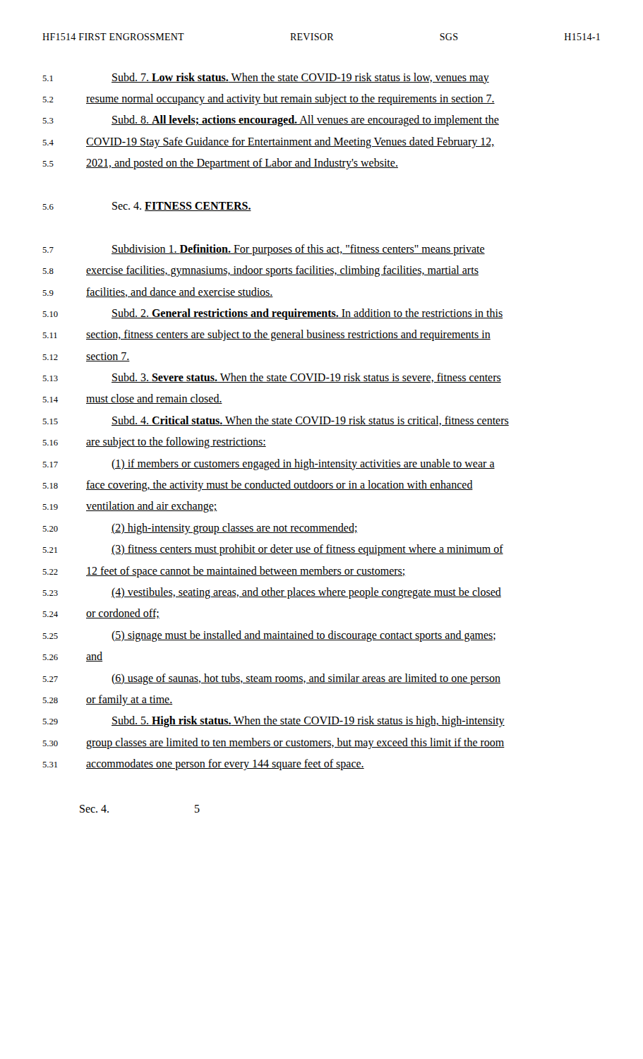HF1514 FIRST ENGROSSMENT REVISOR SGS H1514-1
5.1 Subd. 7. Low risk status. When the state COVID-19 risk status is low, venues may
5.2 resume normal occupancy and activity but remain subject to the requirements in section 7.
5.3 Subd. 8. All levels; actions encouraged. All venues are encouraged to implement the
5.4 COVID-19 Stay Safe Guidance for Entertainment and Meeting Venues dated February 12,
5.5 2021, and posted on the Department of Labor and Industry's website.
5.6 Sec. 4. FITNESS CENTERS.
5.7 Subdivision 1. Definition. For purposes of this act, "fitness centers" means private
5.8 exercise facilities, gymnasiums, indoor sports facilities, climbing facilities, martial arts
5.9 facilities, and dance and exercise studios.
5.10 Subd. 2. General restrictions and requirements. In addition to the restrictions in this
5.11 section, fitness centers are subject to the general business restrictions and requirements in
5.12 section 7.
5.13 Subd. 3. Severe status. When the state COVID-19 risk status is severe, fitness centers
5.14 must close and remain closed.
5.15 Subd. 4. Critical status. When the state COVID-19 risk status is critical, fitness centers
5.16 are subject to the following restrictions:
5.17 (1) if members or customers engaged in high-intensity activities are unable to wear a
5.18 face covering, the activity must be conducted outdoors or in a location with enhanced
5.19 ventilation and air exchange;
5.20 (2) high-intensity group classes are not recommended;
5.21 (3) fitness centers must prohibit or deter use of fitness equipment where a minimum of
5.22 12 feet of space cannot be maintained between members or customers;
5.23 (4) vestibules, seating areas, and other places where people congregate must be closed
5.24 or cordoned off;
5.25 (5) signage must be installed and maintained to discourage contact sports and games;
5.26 and
5.27 (6) usage of saunas, hot tubs, steam rooms, and similar areas are limited to one person
5.28 or family at a time.
5.29 Subd. 5. High risk status. When the state COVID-19 risk status is high, high-intensity
5.30 group classes are limited to ten members or customers, but may exceed this limit if the room
5.31 accommodates one person for every 144 square feet of space.
Sec. 4. 5